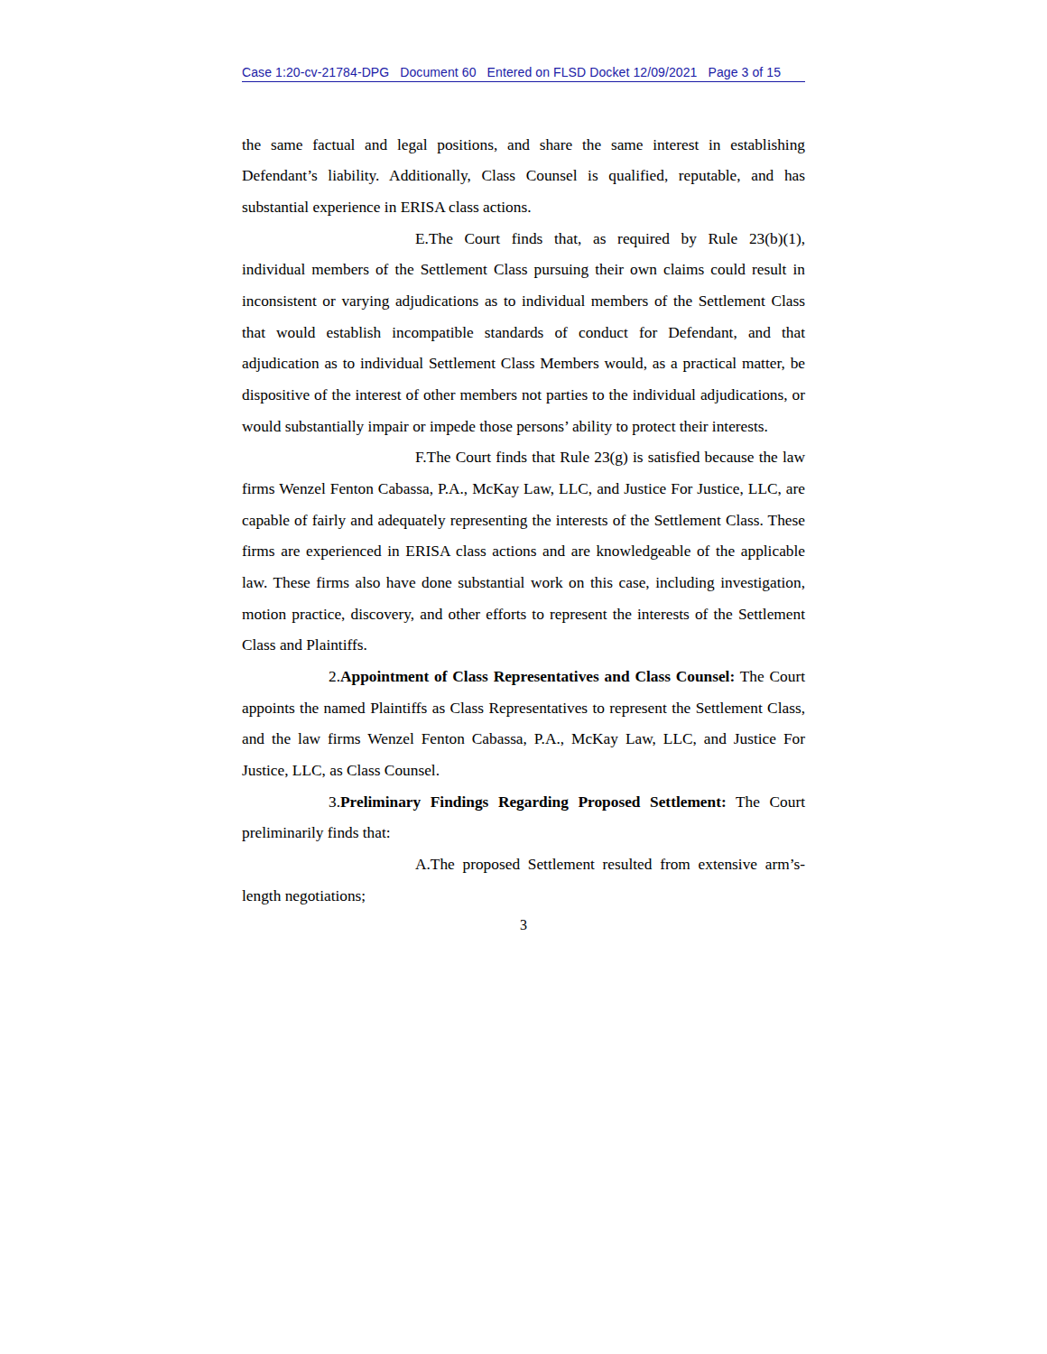Case 1:20-cv-21784-DPG Document 60 Entered on FLSD Docket 12/09/2021 Page 3 of 15
the same factual and legal positions, and share the same interest in establishing Defendant’s liability. Additionally, Class Counsel is qualified, reputable, and has substantial experience in ERISA class actions.
E. The Court finds that, as required by Rule 23(b)(1), individual members of the Settlement Class pursuing their own claims could result in inconsistent or varying adjudications as to individual members of the Settlement Class that would establish incompatible standards of conduct for Defendant, and that adjudication as to individual Settlement Class Members would, as a practical matter, be dispositive of the interest of other members not parties to the individual adjudications, or would substantially impair or impede those persons’ ability to protect their interests.
F. The Court finds that Rule 23(g) is satisfied because the law firms Wenzel Fenton Cabassa, P.A., McKay Law, LLC, and Justice For Justice, LLC, are capable of fairly and adequately representing the interests of the Settlement Class. These firms are experienced in ERISA class actions and are knowledgeable of the applicable law. These firms also have done substantial work on this case, including investigation, motion practice, discovery, and other efforts to represent the interests of the Settlement Class and Plaintiffs.
2. Appointment of Class Representatives and Class Counsel: The Court appoints the named Plaintiffs as Class Representatives to represent the Settlement Class, and the law firms Wenzel Fenton Cabassa, P.A., McKay Law, LLC, and Justice For Justice, LLC, as Class Counsel.
3. Preliminary Findings Regarding Proposed Settlement: The Court preliminarily finds that:
A. The proposed Settlement resulted from extensive arm’s-length negotiations;
3